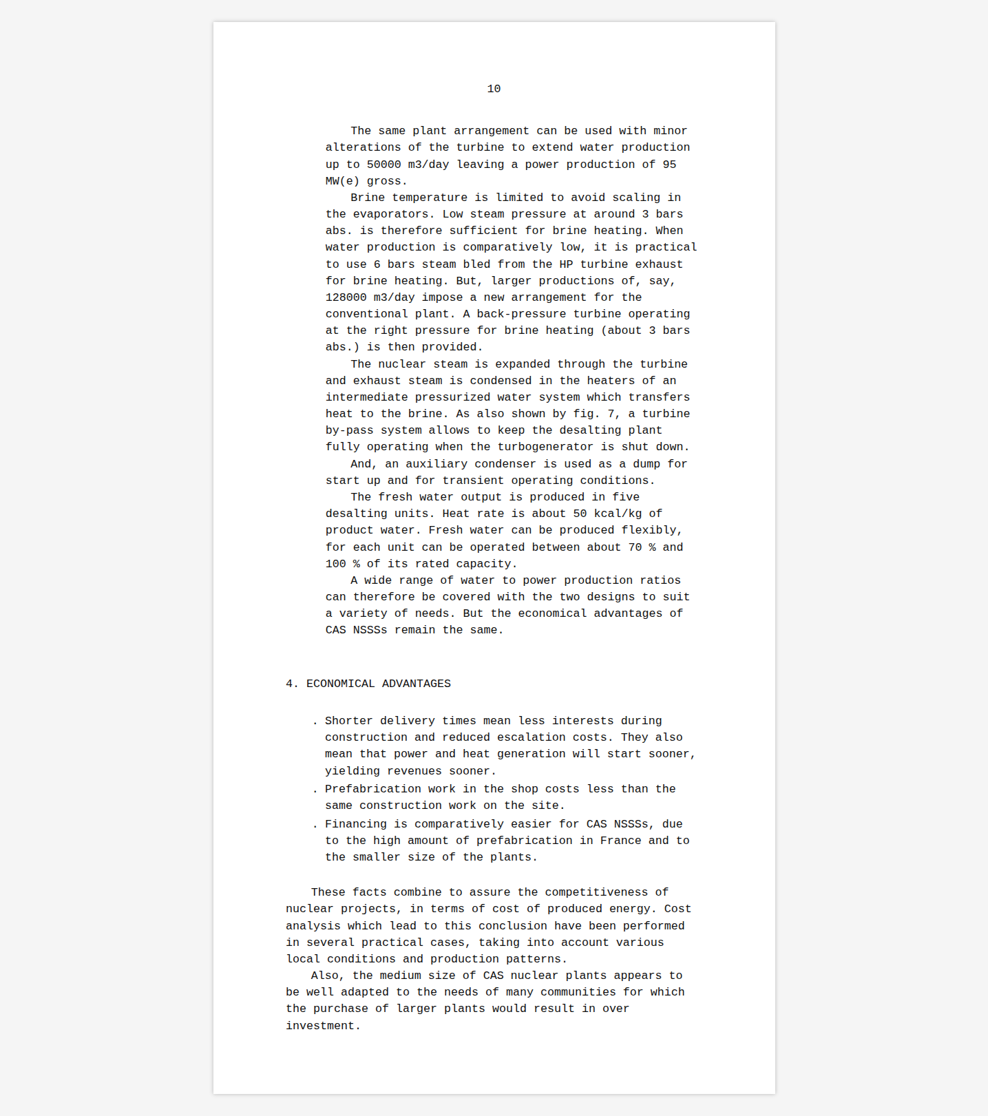10
The same plant arrangement can be used with minor alterations of the turbine to extend water production up to 50000 m3/day leaving a power production of 95 MW(e) gross.
Brine temperature is limited to avoid scaling in the evaporators. Low steam pressure at around 3 bars abs. is therefore sufficient for brine heating. When water production is comparatively low, it is practical to use 6 bars steam bled from the HP turbine exhaust for brine heating. But, larger productions of, say, 128000 m3/day impose a new arrangement for the conventional plant. A back-pressure turbine operating at the right pressure for brine heating (about 3 bars abs.) is then provided.
The nuclear steam is expanded through the turbine and exhaust steam is condensed in the heaters of an intermediate pressurized water system which transfers heat to the brine. As also shown by fig. 7, a turbine by-pass system allows to keep the desalting plant fully operating when the turbogenerator is shut down.
And, an auxiliary condenser is used as a dump for start up and for transient operating conditions.
The fresh water output is produced in five desalting units. Heat rate is about 50 kcal/kg of product water. Fresh water can be produced flexibly, for each unit can be operated between about 70 % and 100 % of its rated capacity.
A wide range of water to power production ratios can therefore be covered with the two designs to suit a variety of needs. But the economical advantages of CAS NSSSs remain the same.
4. ECONOMICAL ADVANTAGES
Shorter delivery times mean less interests during construction and reduced escalation costs. They also mean that power and heat generation will start sooner, yielding revenues sooner.
Prefabrication work in the shop costs less than the same construction work on the site.
Financing is comparatively easier for CAS NSSSs, due to the high amount of prefabrication in France and to the smaller size of the plants.
These facts combine to assure the competitiveness of nuclear projects, in terms of cost of produced energy. Cost analysis which lead to this conclusion have been performed in several practical cases, taking into account various local conditions and production patterns.
Also, the medium size of CAS nuclear plants appears to be well adapted to the needs of many communities for which the purchase of larger plants would result in over investment.